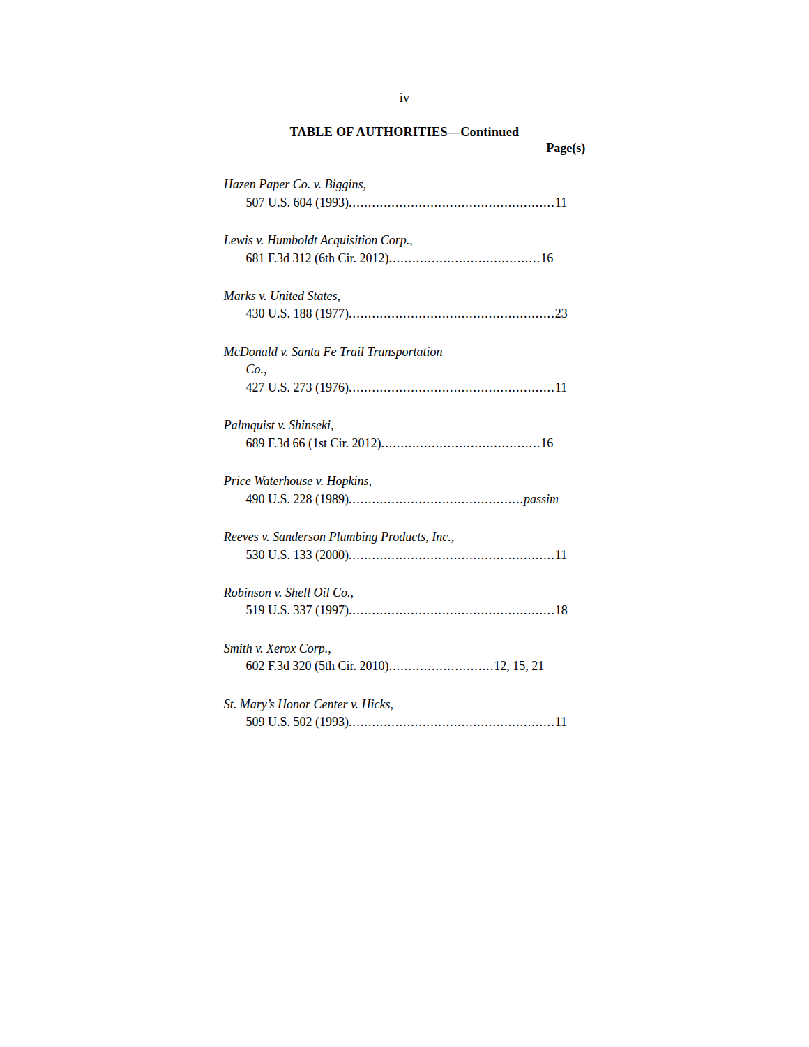iv
TABLE OF AUTHORITIES—Continued
Page(s)
Hazen Paper Co. v. Biggins, 507 U.S. 604 (1993)..................................................... 11
Lewis v. Humboldt Acquisition Corp., 681 F.3d 312 (6th Cir. 2012)....................................... 16
Marks v. United States, 430 U.S. 188 (1977)..................................................... 23
McDonald v. Santa Fe Trail Transportation Co., 427 U.S. 273 (1976)..................................................... 11
Palmquist v. Shinseki, 689 F.3d 66 (1st Cir. 2012)......................................... 16
Price Waterhouse v. Hopkins, 490 U.S. 228 (1989)............................................. passim
Reeves v. Sanderson Plumbing Products, Inc., 530 U.S. 133 (2000)..................................................... 11
Robinson v. Shell Oil Co., 519 U.S. 337 (1997)..................................................... 18
Smith v. Xerox Corp., 602 F.3d 320 (5th Cir. 2010)........................... 12, 15, 21
St. Mary’s Honor Center v. Hicks, 509 U.S. 502 (1993)..................................................... 11